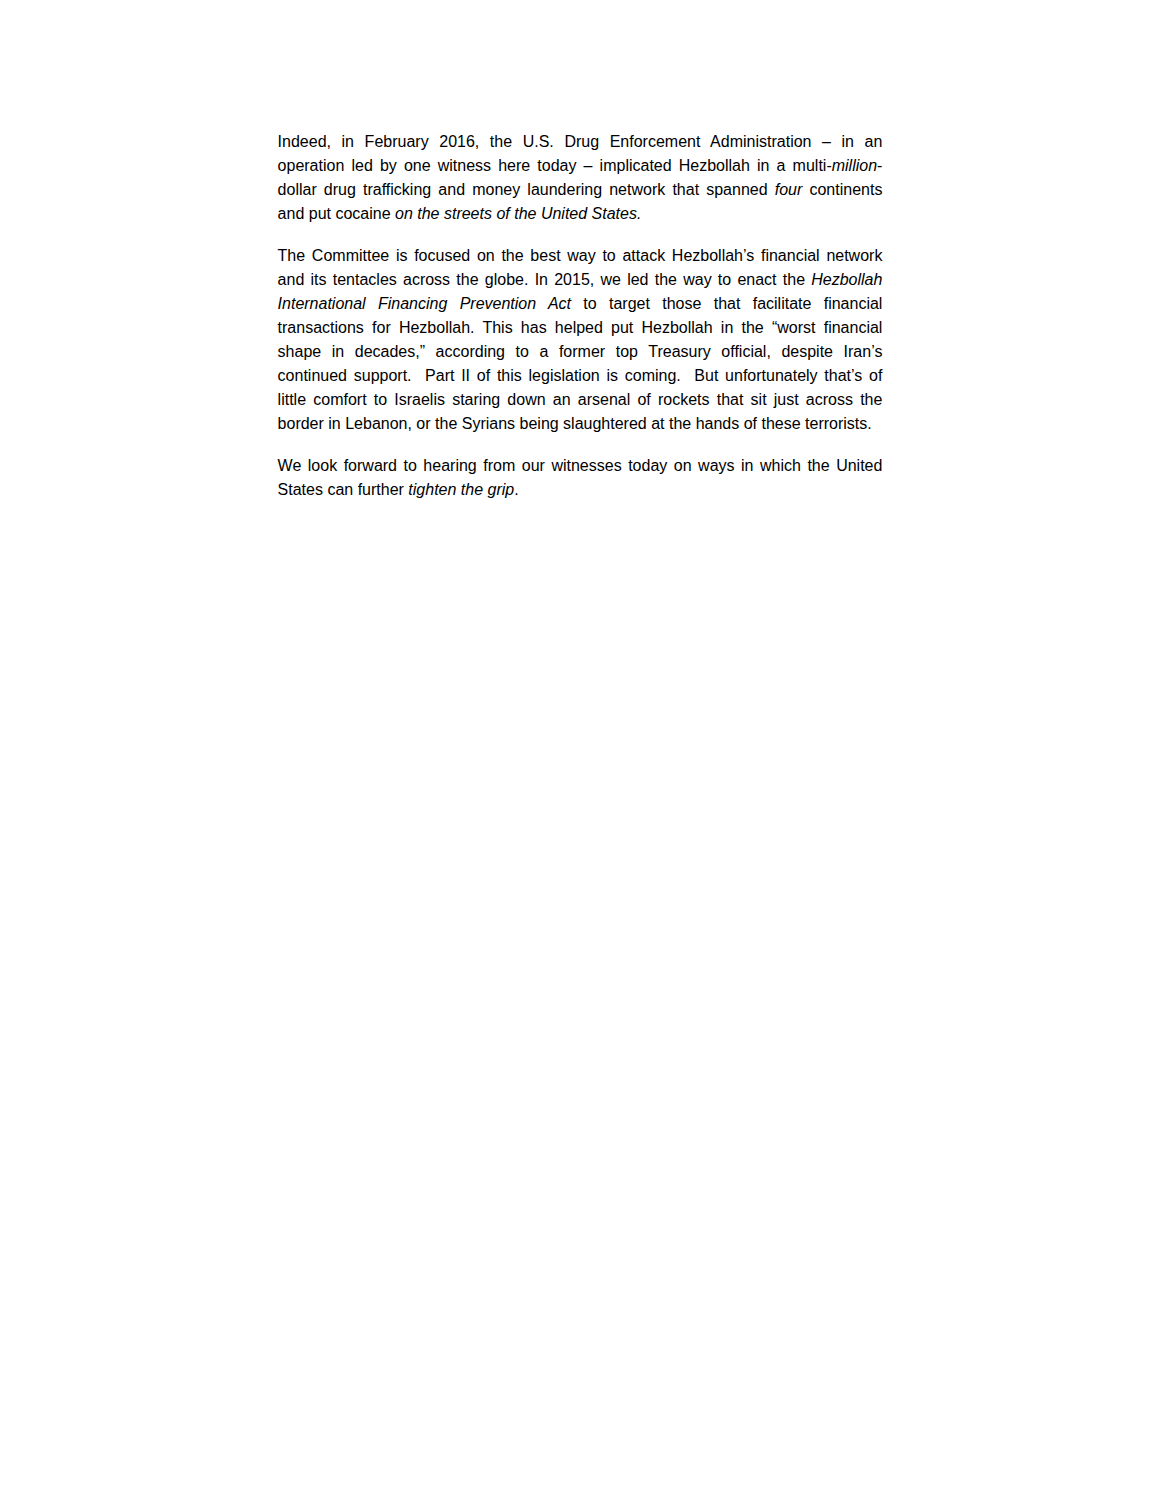Indeed, in February 2016, the U.S. Drug Enforcement Administration – in an operation led by one witness here today – implicated Hezbollah in a multi-million-dollar drug trafficking and money laundering network that spanned four continents and put cocaine on the streets of the United States.
The Committee is focused on the best way to attack Hezbollah’s financial network and its tentacles across the globe. In 2015, we led the way to enact the Hezbollah International Financing Prevention Act to target those that facilitate financial transactions for Hezbollah. This has helped put Hezbollah in the “worst financial shape in decades,” according to a former top Treasury official, despite Iran’s continued support. Part II of this legislation is coming. But unfortunately that’s of little comfort to Israelis staring down an arsenal of rockets that sit just across the border in Lebanon, or the Syrians being slaughtered at the hands of these terrorists.
We look forward to hearing from our witnesses today on ways in which the United States can further tighten the grip.